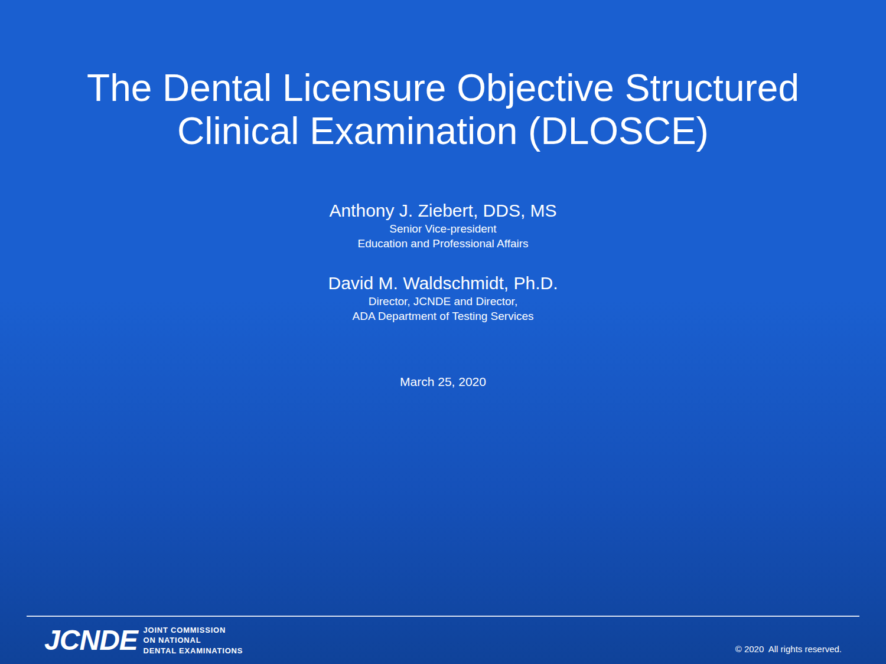The Dental Licensure Objective Structured Clinical Examination (DLOSCE)
Anthony J. Ziebert, DDS, MS
Senior Vice-president
Education and Professional Affairs
David M. Waldschmidt, Ph.D.
Director, JCNDE and Director,
ADA Department of Testing Services
March 25, 2020
JCNDE Joint Commission
on National
Dental Examinations
© 2020 All rights reserved.